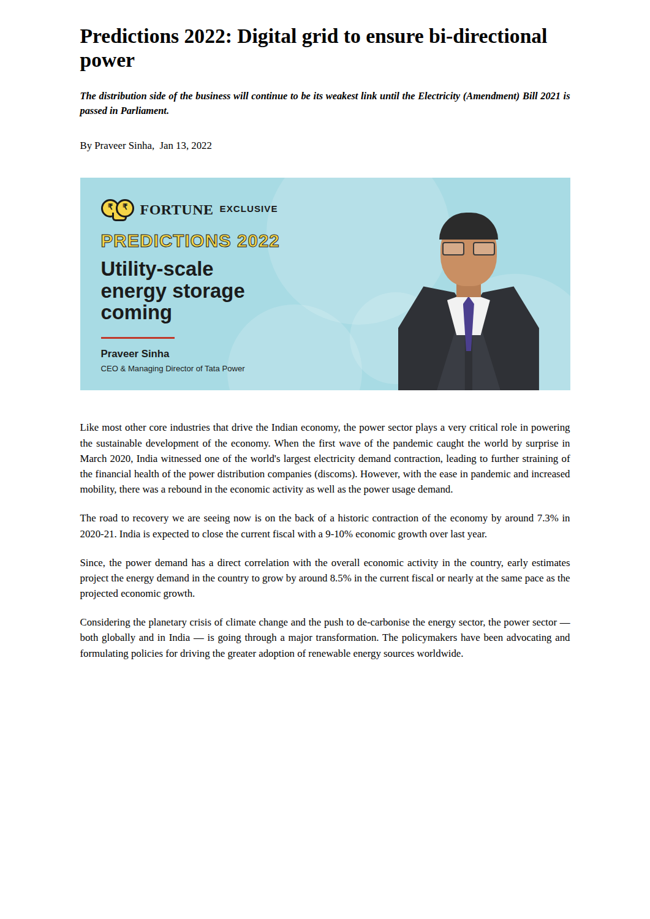Predictions 2022: Digital grid to ensure bi-directional power
The distribution side of the business will continue to be its weakest link until the Electricity (Amendment) Bill 2021 is passed in Parliament.
By Praveer Sinha, Jan 13, 2022
FORTUNE Exclusive
PREDICTIONS 2022
Utility-scale
energy storage
coming
Praveer Sinha
CEO & Managing Director of Tata Power
Like most other core industries that drive the Indian economy, the power sector plays a very critical role in powering the sustainable development of the economy. When the first wave of the pandemic caught the world by surprise in March 2020, India witnessed one of the world's largest electricity demand contraction, leading to further straining of the financial health of the power distribution companies (discoms). However, with the ease in pandemic and increased mobility, there was a rebound in the economic activity as well as the power usage demand.
The road to recovery we are seeing now is on the back of a historic contraction of the economy by around 7.3% in 2020-21. India is expected to close the current fiscal with a 9-10% economic growth over last year.
Since, the power demand has a direct correlation with the overall economic activity in the country, early estimates project the energy demand in the country to grow by around 8.5% in the current fiscal or nearly at the same pace as the projected economic growth.
Considering the planetary crisis of climate change and the push to de-carbonise the energy sector, the power sector — both globally and in India — is going through a major transformation. The policymakers have been advocating and formulating policies for driving the greater adoption of renewable energy sources worldwide.